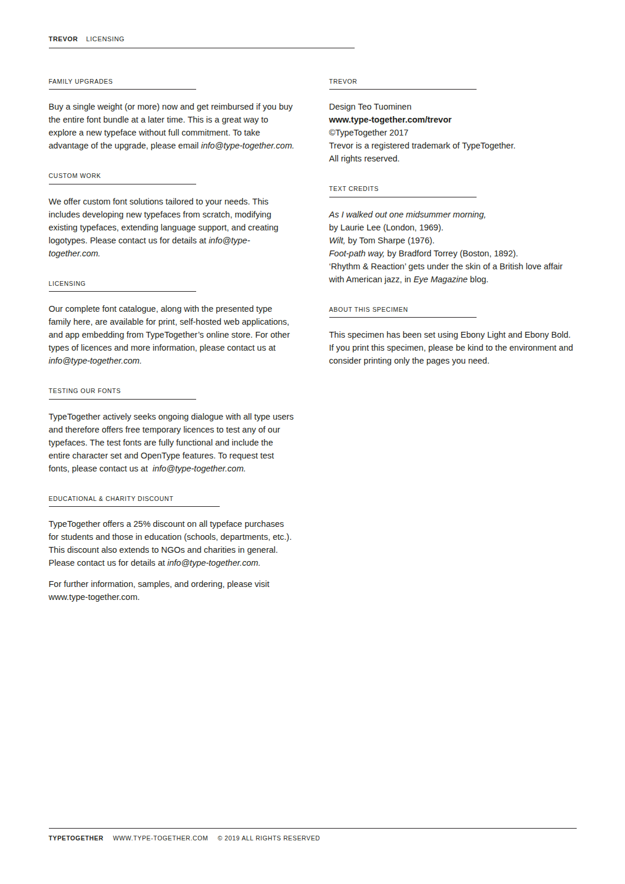TREVOR LICENSING
Family upgrades
Buy a single weight (or more) now and get reimbursed if you buy the entire font bundle at a later time. This is a great way to explore a new typeface without full commitment. To take advantage of the upgrade, please email info@type-together.com.
Custom work
We offer custom font solutions tailored to your needs. This includes developing new typefaces from scratch, modifying existing typefaces, extending language support, and creating logotypes. Please contact us for details at info@type-together.com.
Licensing
Our complete font catalogue, along with the presented type family here, are available for print, self-hosted web applications, and app embedding from TypeTogether’s online store. For other types of licences and more information, please contact us at info@type-together.com.
Testing our fonts
TypeTogether actively seeks ongoing dialogue with all type users and therefore offers free temporary licences to test any of our typefaces. The test fonts are fully functional and include the entire character set and OpenType features. To request test fonts, please contact us at info@type-together.com.
Educational & charity discount
TypeTogether offers a 25% discount on all typeface purchases for students and those in education (schools, departments, etc.). This discount also extends to NGOs and charities in general. Please contact us for details at info@type-together.com.
For further information, samples, and ordering, please visit www.type-together.com.
Trevor
Design Teo Tuominen
www.type-together.com/trevor
©TypeTogether 2017
Trevor is a registered trademark of TypeTogether.
All rights reserved.
Text credits
As I walked out one midsummer morning,
by Laurie Lee (London, 1969).
Wilt, by Tom Sharpe (1976).
Foot-path way, by Bradford Torrey (Boston, 1892).
‘Rhythm & Reaction’ gets under the skin of a British love affair with American jazz, in Eye Magazine blog.
About this specimen
This specimen has been set using Ebony Light and Ebony Bold. If you print this specimen, please be kind to the environment and consider printing only the pages you need.
TYPETOGETHER WWW.TYPE-TOGETHER.COM © 2019 ALL RIGHTS RESERVED